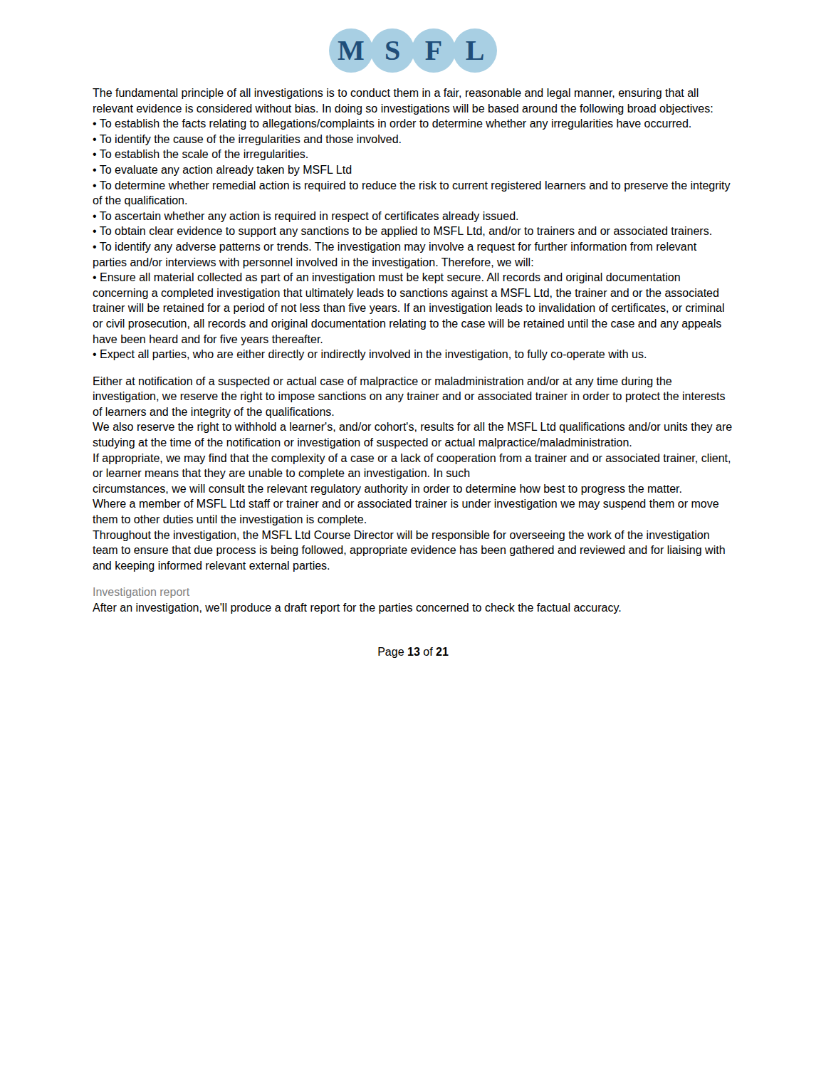MSFL
The fundamental principle of all investigations is to conduct them in a fair, reasonable and legal manner, ensuring that all relevant evidence is considered without bias. In doing so investigations will be based around the following broad objectives:
• To establish the facts relating to allegations/complaints in order to determine whether any irregularities have occurred.
• To identify the cause of the irregularities and those involved.
• To establish the scale of the irregularities.
• To evaluate any action already taken by MSFL Ltd
• To determine whether remedial action is required to reduce the risk to current registered learners and to preserve the integrity of the qualification.
• To ascertain whether any action is required in respect of certificates already issued.
• To obtain clear evidence to support any sanctions to be applied to MSFL Ltd, and/or to trainers and or associated trainers.
• To identify any adverse patterns or trends. The investigation may involve a request for further information from relevant parties and/or interviews with personnel involved in the investigation. Therefore, we will:
• Ensure all material collected as part of an investigation must be kept secure. All records and original documentation concerning a completed investigation that ultimately leads to sanctions against a MSFL Ltd, the trainer and or the associated trainer will be retained for a period of not less than five years. If an investigation leads to invalidation of certificates, or criminal or civil prosecution, all records and original documentation relating to the case will be retained until the case and any appeals have been heard and for five years thereafter.
• Expect all parties, who are either directly or indirectly involved in the investigation, to fully co-operate with us.
Either at notification of a suspected or actual case of malpractice or maladministration and/or at any time during the investigation, we reserve the right to impose sanctions on any trainer and or associated trainer in order to protect the interests of learners and the integrity of the qualifications.
We also reserve the right to withhold a learner's, and/or cohort's, results for all the MSFL Ltd qualifications and/or units they are studying at the time of the notification or investigation of suspected or actual malpractice/maladministration.
If appropriate, we may find that the complexity of a case or a lack of cooperation from a trainer and or associated trainer, client, or learner means that they are unable to complete an investigation. In such
circumstances, we will consult the relevant regulatory authority in order to determine how best to progress the matter.
Where a member of MSFL Ltd staff or trainer and or associated trainer is under investigation we may suspend them or move them to other duties until the investigation is complete.
Throughout the investigation, the MSFL Ltd Course Director will be responsible for overseeing the work of the investigation team to ensure that due process is being followed, appropriate evidence has been gathered and reviewed and for liaising with and keeping informed relevant external parties.
Investigation report
After an investigation, we'll produce a draft report for the parties concerned to check the factual accuracy.
Page 13 of 21